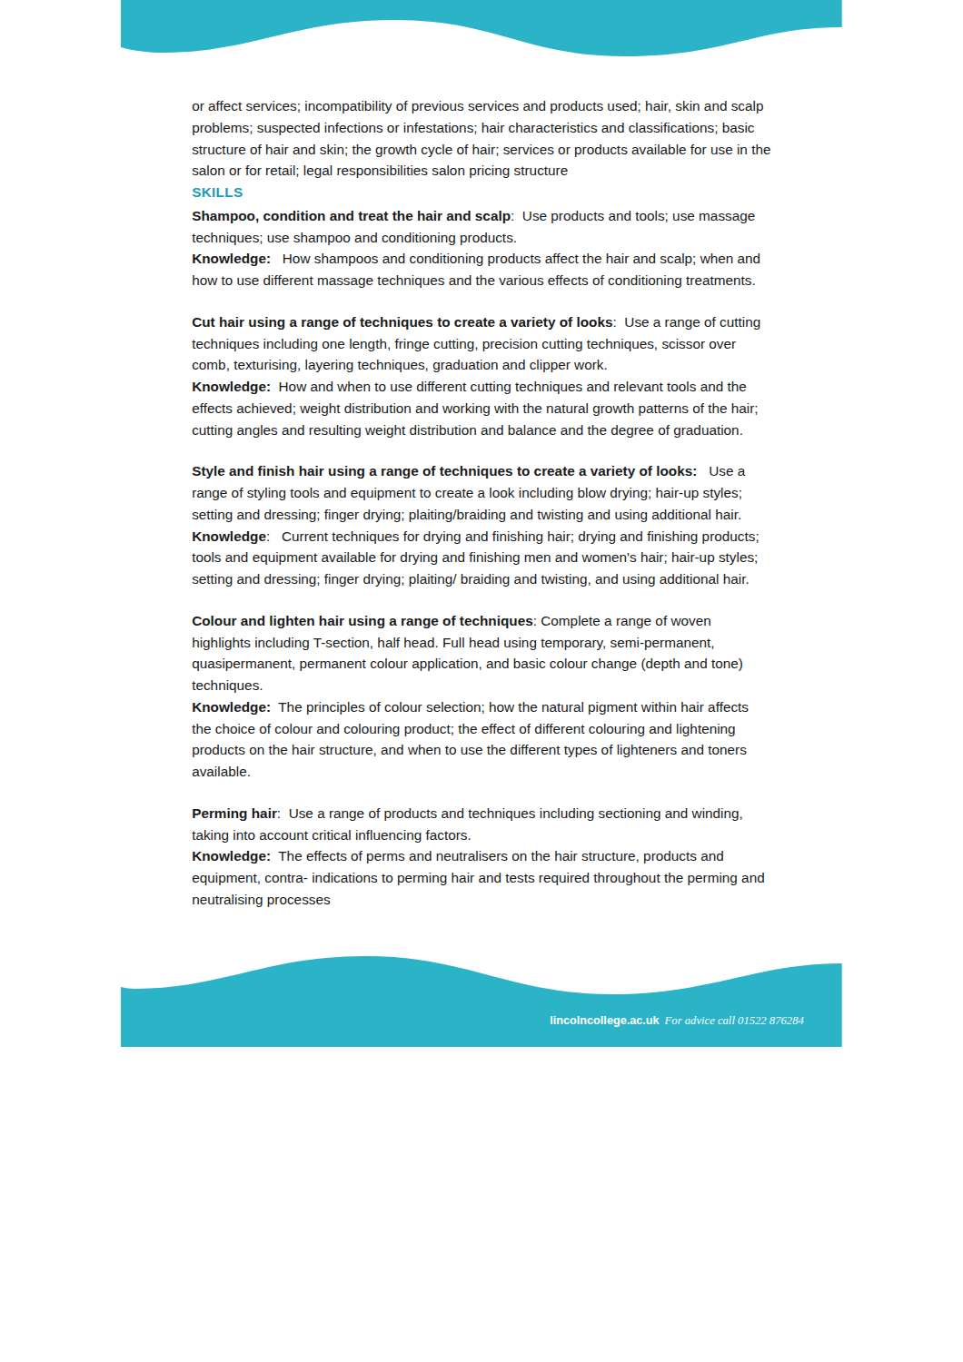or affect services; incompatibility of previous services and products used; hair, skin and scalp problems; suspected infections or infestations; hair characteristics and classifications; basic structure of hair and skin; the growth cycle of hair; services or products available for use in the salon or for retail; legal responsibilities salon pricing structure
SKILLS
Shampoo, condition and treat the hair and scalp: Use products and tools; use massage techniques; use shampoo and conditioning products.
Knowledge: How shampoos and conditioning products affect the hair and scalp; when and how to use different massage techniques and the various effects of conditioning treatments.
Cut hair using a range of techniques to create a variety of looks: Use a range of cutting techniques including one length, fringe cutting, precision cutting techniques, scissor over comb, texturising, layering techniques, graduation and clipper work.
Knowledge: How and when to use different cutting techniques and relevant tools and the effects achieved; weight distribution and working with the natural growth patterns of the hair; cutting angles and resulting weight distribution and balance and the degree of graduation.
Style and finish hair using a range of techniques to create a variety of looks: Use a range of styling tools and equipment to create a look including blow drying; hair-up styles; setting and dressing; finger drying; plaiting/braiding and twisting and using additional hair.
Knowledge: Current techniques for drying and finishing hair; drying and finishing products; tools and equipment available for drying and finishing men and women's hair; hair-up styles; setting and dressing; finger drying; plaiting/ braiding and twisting, and using additional hair.
Colour and lighten hair using a range of techniques: Complete a range of woven highlights including T-section, half head. Full head using temporary, semi-permanent, quasipermanent, permanent colour application, and basic colour change (depth and tone) techniques.
Knowledge: The principles of colour selection; how the natural pigment within hair affects the choice of colour and colouring product; the effect of different colouring and lightening products on the hair structure, and when to use the different types of lighteners and toners available.
Perming hair: Use a range of products and techniques including sectioning and winding, taking into account critical influencing factors.
Knowledge: The effects of perms and neutralisers on the hair structure, products and equipment, contra- indications to perming hair and tests required throughout the perming and neutralising processes
lincolncollege.ac.uk For advice call 01522 876284